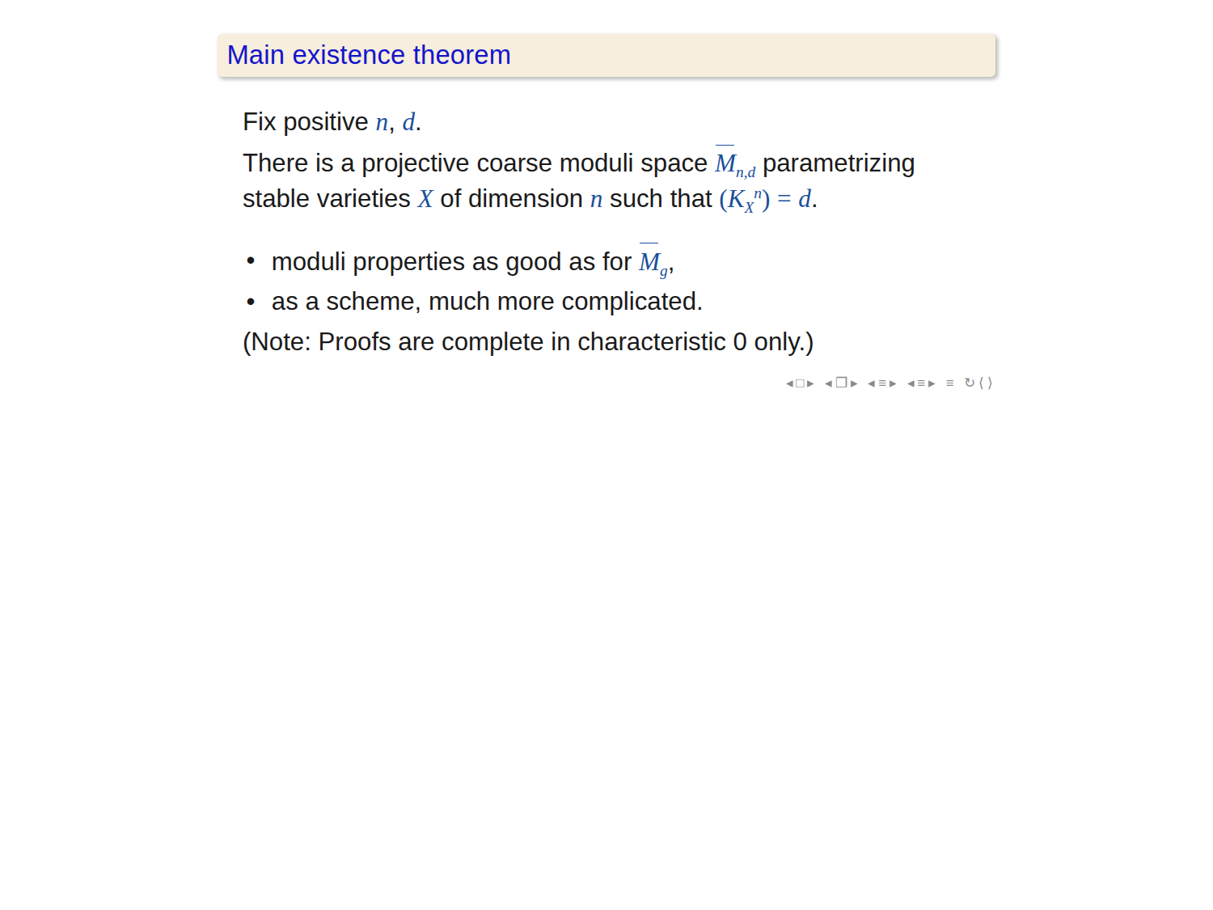Main existence theorem
Fix positive n, d.
There is a projective coarse moduli space Mn,d parametrizing stable varieties X of dimension n such that (KXn) = d.
moduli properties as good as for Mg,
as a scheme, much more complicated.
(Note: Proofs are complete in characteristic 0 only.)
◂□▸ ◂❐▸ ◂≡▸ ◂≡▸ ≡ ↻⟨⟩